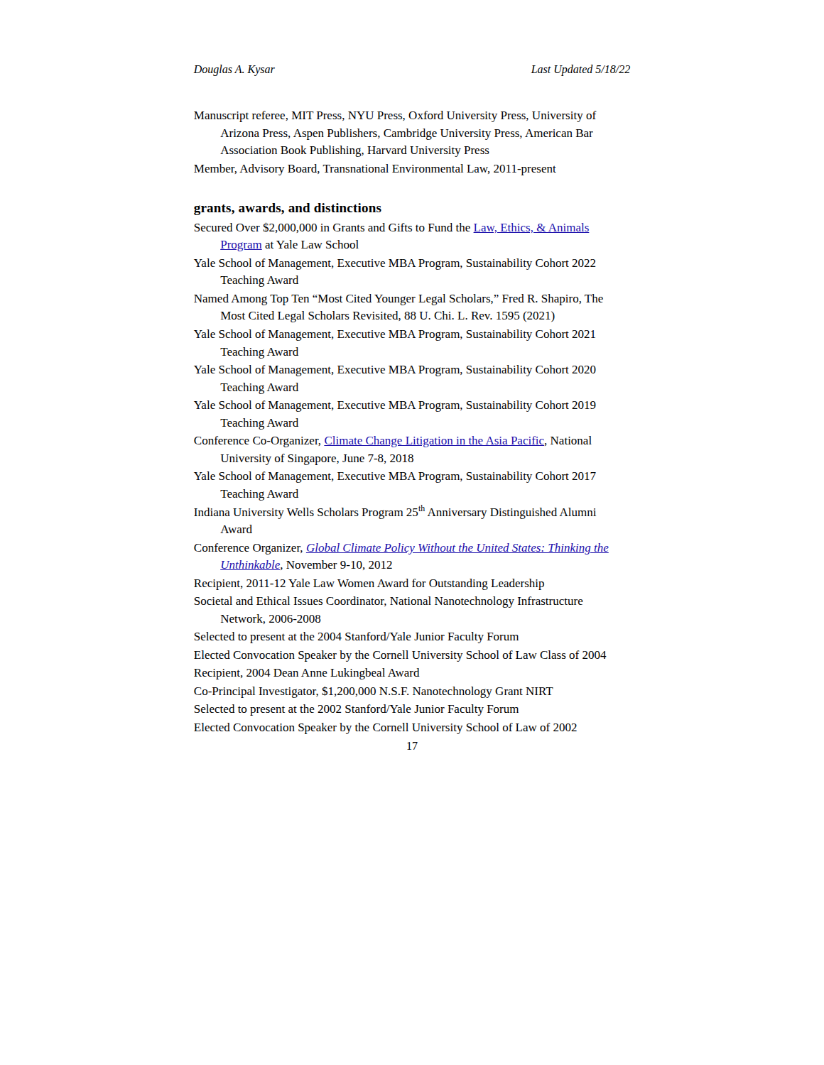Douglas A. Kysar
Last Updated 5/18/22
Manuscript referee, MIT Press, NYU Press, Oxford University Press, University of Arizona Press, Aspen Publishers, Cambridge University Press, American Bar Association Book Publishing, Harvard University Press
Member, Advisory Board, Transnational Environmental Law, 2011-present
grants, awards, and distinctions
Secured Over $2,000,000 in Grants and Gifts to Fund the Law, Ethics, & Animals Program at Yale Law School
Yale School of Management, Executive MBA Program, Sustainability Cohort 2022 Teaching Award
Named Among Top Ten “Most Cited Younger Legal Scholars,” Fred R. Shapiro, The Most Cited Legal Scholars Revisited, 88 U. Chi. L. Rev. 1595 (2021)
Yale School of Management, Executive MBA Program, Sustainability Cohort 2021 Teaching Award
Yale School of Management, Executive MBA Program, Sustainability Cohort 2020 Teaching Award
Yale School of Management, Executive MBA Program, Sustainability Cohort 2019 Teaching Award
Conference Co-Organizer, Climate Change Litigation in the Asia Pacific, National University of Singapore, June 7-8, 2018
Yale School of Management, Executive MBA Program, Sustainability Cohort 2017 Teaching Award
Indiana University Wells Scholars Program 25th Anniversary Distinguished Alumni Award
Conference Organizer, Global Climate Policy Without the United States: Thinking the Unthinkable, November 9-10, 2012
Recipient, 2011-12 Yale Law Women Award for Outstanding Leadership
Societal and Ethical Issues Coordinator, National Nanotechnology Infrastructure Network, 2006-2008
Selected to present at the 2004 Stanford/Yale Junior Faculty Forum
Elected Convocation Speaker by the Cornell University School of Law Class of 2004
Recipient, 2004 Dean Anne Lukingbeal Award
Co-Principal Investigator, $1,200,000 N.S.F. Nanotechnology Grant NIRT
Selected to present at the 2002 Stanford/Yale Junior Faculty Forum
Elected Convocation Speaker by the Cornell University School of Law of 2002
17